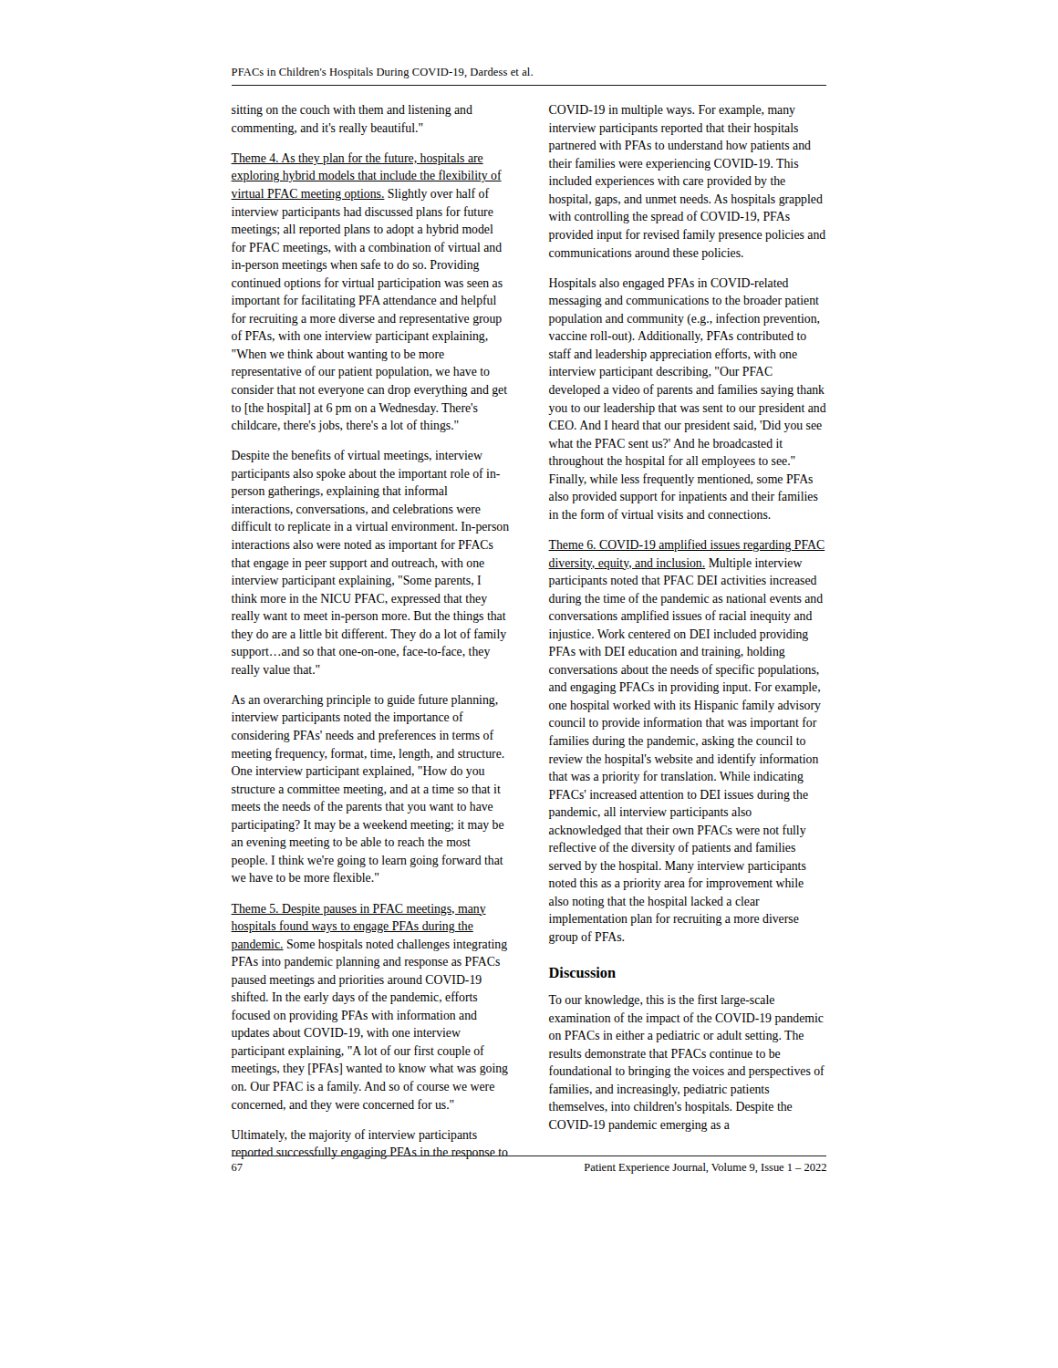PFACs in Children's Hospitals During COVID-19, Dardess et al.
sitting on the couch with them and listening and commenting, and it's really beautiful."
Theme 4. As they plan for the future, hospitals are exploring hybrid models that include the flexibility of virtual PFAC meeting options. Slightly over half of interview participants had discussed plans for future meetings; all reported plans to adopt a hybrid model for PFAC meetings, with a combination of virtual and in-person meetings when safe to do so. Providing continued options for virtual participation was seen as important for facilitating PFA attendance and helpful for recruiting a more diverse and representative group of PFAs, with one interview participant explaining, "When we think about wanting to be more representative of our patient population, we have to consider that not everyone can drop everything and get to [the hospital] at 6 pm on a Wednesday. There's childcare, there's jobs, there's a lot of things."
Despite the benefits of virtual meetings, interview participants also spoke about the important role of in-person gatherings, explaining that informal interactions, conversations, and celebrations were difficult to replicate in a virtual environment. In-person interactions also were noted as important for PFACs that engage in peer support and outreach, with one interview participant explaining, "Some parents, I think more in the NICU PFAC, expressed that they really want to meet in-person more. But the things that they do are a little bit different. They do a lot of family support…and so that one-on-one, face-to-face, they really value that."
As an overarching principle to guide future planning, interview participants noted the importance of considering PFAs' needs and preferences in terms of meeting frequency, format, time, length, and structure. One interview participant explained, "How do you structure a committee meeting, and at a time so that it meets the needs of the parents that you want to have participating? It may be a weekend meeting; it may be an evening meeting to be able to reach the most people. I think we're going to learn going forward that we have to be more flexible."
Theme 5. Despite pauses in PFAC meetings, many hospitals found ways to engage PFAs during the pandemic. Some hospitals noted challenges integrating PFAs into pandemic planning and response as PFACs paused meetings and priorities around COVID-19 shifted. In the early days of the pandemic, efforts focused on providing PFAs with information and updates about COVID-19, with one interview participant explaining, "A lot of our first couple of meetings, they [PFAs] wanted to know what was going on. Our PFAC is a family. And so of course we were concerned, and they were concerned for us."
Ultimately, the majority of interview participants reported successfully engaging PFAs in the response to COVID-19 in multiple ways. For example, many interview participants reported that their hospitals partnered with PFAs to understand how patients and their families were experiencing COVID-19. This included experiences with care provided by the hospital, gaps, and unmet needs. As hospitals grappled with controlling the spread of COVID-19, PFAs provided input for revised family presence policies and communications around these policies.
Hospitals also engaged PFAs in COVID-related messaging and communications to the broader patient population and community (e.g., infection prevention, vaccine roll-out). Additionally, PFAs contributed to staff and leadership appreciation efforts, with one interview participant describing, "Our PFAC developed a video of parents and families saying thank you to our leadership that was sent to our president and CEO. And I heard that our president said, 'Did you see what the PFAC sent us?' And he broadcasted it throughout the hospital for all employees to see." Finally, while less frequently mentioned, some PFAs also provided support for inpatients and their families in the form of virtual visits and connections.
Theme 6. COVID-19 amplified issues regarding PFAC diversity, equity, and inclusion. Multiple interview participants noted that PFAC DEI activities increased during the time of the pandemic as national events and conversations amplified issues of racial inequity and injustice. Work centered on DEI included providing PFAs with DEI education and training, holding conversations about the needs of specific populations, and engaging PFACs in providing input. For example, one hospital worked with its Hispanic family advisory council to provide information that was important for families during the pandemic, asking the council to review the hospital's website and identify information that was a priority for translation. While indicating PFACs' increased attention to DEI issues during the pandemic, all interview participants also acknowledged that their own PFACs were not fully reflective of the diversity of patients and families served by the hospital. Many interview participants noted this as a priority area for improvement while also noting that the hospital lacked a clear implementation plan for recruiting a more diverse group of PFAs.
Discussion
To our knowledge, this is the first large-scale examination of the impact of the COVID-19 pandemic on PFACs in either a pediatric or adult setting. The results demonstrate that PFACs continue to be foundational to bringing the voices and perspectives of families, and increasingly, pediatric patients themselves, into children's hospitals. Despite the COVID-19 pandemic emerging as a
67 Patient Experience Journal, Volume 9, Issue 1 – 2022